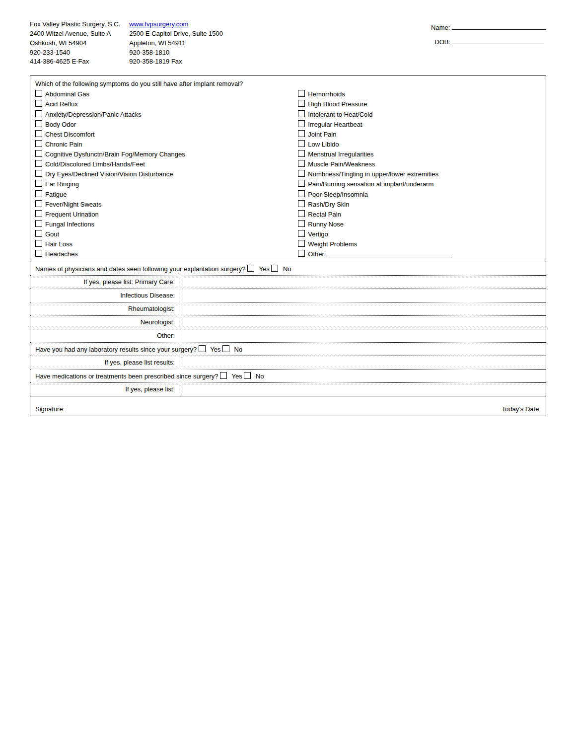Fox Valley Plastic Surgery, S.C.
2400 Witzel Avenue, Suite A
Oshkosh, WI 54904
920-233-1540
414-386-4625 E-Fax
www.fvpsurgery.com
2500 E Capitol Drive, Suite 1500
Appleton, WI 54911
920-358-1810
920-358-1819 Fax
Name:
DOB:
Which of the following symptoms do you still have after implant removal?
Abdominal Gas
Acid Reflux
Anxiety/Depression/Panic Attacks
Body Odor
Chest Discomfort
Chronic Pain
Cognitive Dysfunctn/Brain Fog/Memory Changes
Cold/Discolored Limbs/Hands/Feet
Dry Eyes/Declined Vision/Vision Disturbance
Ear Ringing
Fatigue
Fever/Night Sweats
Frequent Urination
Fungal Infections
Gout
Hair Loss
Headaches
Hemorrhoids
High Blood Pressure
Intolerant to Heat/Cold
Irregular Heartbeat
Joint Pain
Low Libido
Menstrual Irregularities
Muscle Pain/Weakness
Numbness/Tingling in upper/lower extremities
Pain/Burning sensation at implant/underarm
Poor Sleep/Insomnia
Rash/Dry Skin
Rectal Pain
Runny Nose
Vertigo
Weight Problems
Other:
Names of physicians and dates seen following your explantation surgery? Yes No
If yes, please list: Primary Care:
Infectious Disease:
Rheumatologist:
Neurologist:
Other:
Have you had any laboratory results since your surgery? Yes No
If yes, please list results:
Have medications or treatments been prescribed since surgery? Yes No
If yes, please list:
Signature:
Today’s Date: